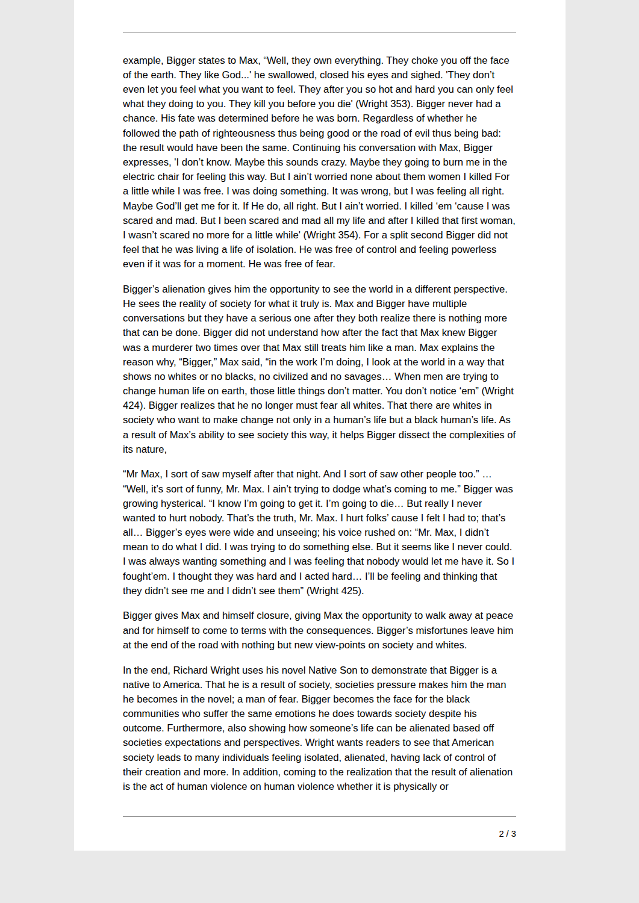example, Bigger states to Max, “Well, they own everything. They choke you off the face of the earth. They like God...' he swallowed, closed his eyes and sighed. 'They don’t even let you feel what you want to feel. They after you so hot and hard you can only feel what they doing to you. They kill you before you die' (Wright 353). Bigger never had a chance. His fate was determined before he was born. Regardless of whether he followed the path of righteousness thus being good or the road of evil thus being bad: the result would have been the same. Continuing his conversation with Max, Bigger expresses, 'I don’t know. Maybe this sounds crazy. Maybe they going to burn me in the electric chair for feeling this way. But I ain’t worried none about them women I killed For a little while I was free. I was doing something. It was wrong, but I was feeling all right. Maybe God’ll get me for it. If He do, all right. But I ain’t worried. I killed ‘em ‘cause I was scared and mad. But I been scared and mad all my life and after I killed that first woman, I wasn’t scared no more for a little while' (Wright 354). For a split second Bigger did not feel that he was living a life of isolation. He was free of control and feeling powerless even if it was for a moment. He was free of fear.
Bigger’s alienation gives him the opportunity to see the world in a different perspective. He sees the reality of society for what it truly is. Max and Bigger have multiple conversations but they have a serious one after they both realize there is nothing more that can be done. Bigger did not understand how after the fact that Max knew Bigger was a murderer two times over that Max still treats him like a man. Max explains the reason why, “Bigger,” Max said, “in the work I’m doing, I look at the world in a way that shows no whites or no blacks, no civilized and no savages… When men are trying to change human life on earth, those little things don’t matter. You don’t notice ‘em” (Wright 424). Bigger realizes that he no longer must fear all whites. That there are whites in society who want to make change not only in a human’s life but a black human’s life. As a result of Max’s ability to see society this way, it helps Bigger dissect the complexities of its nature,
“Mr Max, I sort of saw myself after that night. And I sort of saw other people too.” … “Well, it’s sort of funny, Mr. Max. I ain’t trying to dodge what’s coming to me.” Bigger was growing hysterical. “I know I’m going to get it. I’m going to die… But really I never wanted to hurt nobody. That’s the truth, Mr. Max. I hurt folks’ cause I felt I had to; that’s all… Bigger’s eyes were wide and unseeing; his voice rushed on: “Mr. Max, I didn’t mean to do what I did. I was trying to do something else. But it seems like I never could. I was always wanting something and I was feeling that nobody would let me have it. So I fought’em. I thought they was hard and I acted hard… I’ll be feeling and thinking that they didn’t see me and I didn’t see them” (Wright 425).
Bigger gives Max and himself closure, giving Max the opportunity to walk away at peace and for himself to come to terms with the consequences. Bigger’s misfortunes leave him at the end of the road with nothing but new view-points on society and whites.
In the end, Richard Wright uses his novel Native Son to demonstrate that Bigger is a native to America. That he is a result of society, societies pressure makes him the man he becomes in the novel; a man of fear. Bigger becomes the face for the black communities who suffer the same emotions he does towards society despite his outcome. Furthermore, also showing how someone’s life can be alienated based off societies expectations and perspectives. Wright wants readers to see that American society leads to many individuals feeling isolated, alienated, having lack of control of their creation and more. In addition, coming to the realization that the result of alienation is the act of human violence on human violence whether it is physically or
2 / 3